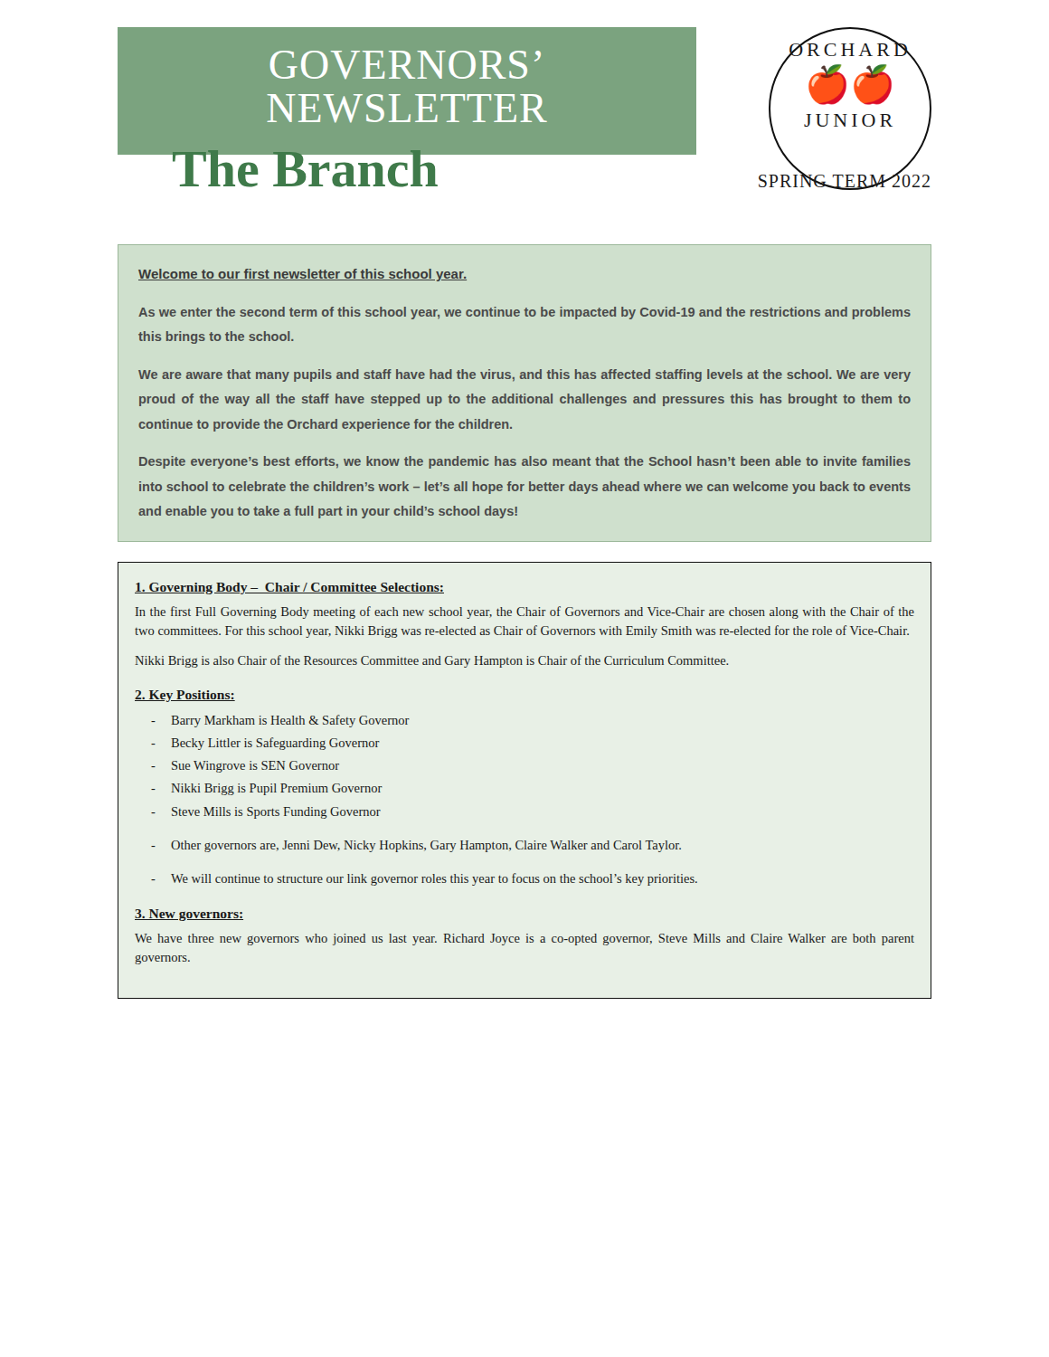ORCHARD
🍎🍎
JUNIOR
GOVERNORS’
NEWSLETTER
The Branch
SPRING TERM 2022
Welcome to our first newsletter of this school year.
As we enter the second term of this school year, we continue to be impacted by Covid-19 and the restrictions and problems this brings to the school.
We are aware that many pupils and staff have had the virus, and this has affected staffing levels at the school. We are very proud of the way all the staff have stepped up to the additional challenges and pressures this has brought to them to continue to provide the Orchard experience for the children.
Despite everyone’s best efforts, we know the pandemic has also meant that the School hasn’t been able to invite families into school to celebrate the children’s work – let’s all hope for better days ahead where we can welcome you back to events and enable you to take a full part in your child’s school days!
1. Governing Body – Chair / Committee Selections:
In the first Full Governing Body meeting of each new school year, the Chair of Governors and Vice-Chair are chosen along with the Chair of the two committees. For this school year, Nikki Brigg was re-elected as Chair of Governors with Emily Smith was re-elected for the role of Vice-Chair.
Nikki Brigg is also Chair of the Resources Committee and Gary Hampton is Chair of the Curriculum Committee.
2. Key Positions:
Barry Markham is Health & Safety Governor
Becky Littler is Safeguarding Governor
Sue Wingrove is SEN Governor
Nikki Brigg is Pupil Premium Governor
Steve Mills is Sports Funding Governor
Other governors are, Jenni Dew, Nicky Hopkins, Gary Hampton, Claire Walker and Carol Taylor.
We will continue to structure our link governor roles this year to focus on the school’s key priorities.
3. New governors:
We have three new governors who joined us last year. Richard Joyce is a co-opted governor, Steve Mills and Claire Walker are both parent governors.